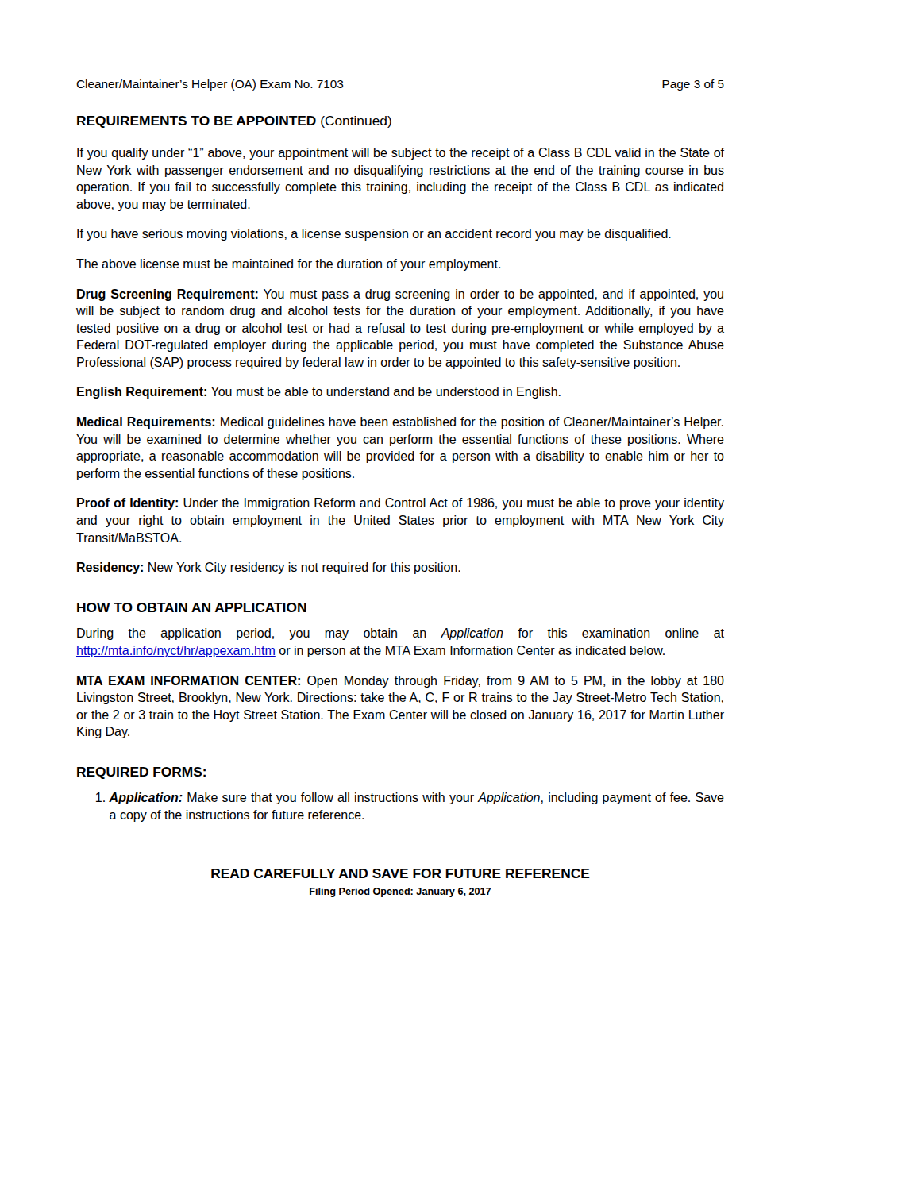Cleaner/Maintainer’s Helper (OA) Exam No. 7103 Page 3 of 5
REQUIREMENTS TO BE APPOINTED (Continued)
If you qualify under “1” above, your appointment will be subject to the receipt of a Class B CDL valid in the State of New York with passenger endorsement and no disqualifying restrictions at the end of the training course in bus operation. If you fail to successfully complete this training, including the receipt of the Class B CDL as indicated above, you may be terminated.
If you have serious moving violations, a license suspension or an accident record you may be disqualified.
The above license must be maintained for the duration of your employment.
Drug Screening Requirement: You must pass a drug screening in order to be appointed, and if appointed, you will be subject to random drug and alcohol tests for the duration of your employment. Additionally, if you have tested positive on a drug or alcohol test or had a refusal to test during pre-employment or while employed by a Federal DOT-regulated employer during the applicable period, you must have completed the Substance Abuse Professional (SAP) process required by federal law in order to be appointed to this safety-sensitive position.
English Requirement: You must be able to understand and be understood in English.
Medical Requirements: Medical guidelines have been established for the position of Cleaner/Maintainer’s Helper. You will be examined to determine whether you can perform the essential functions of these positions. Where appropriate, a reasonable accommodation will be provided for a person with a disability to enable him or her to perform the essential functions of these positions.
Proof of Identity: Under the Immigration Reform and Control Act of 1986, you must be able to prove your identity and your right to obtain employment in the United States prior to employment with MTA New York City Transit/MaBSTOA.
Residency: New York City residency is not required for this position.
HOW TO OBTAIN AN APPLICATION
During the application period, you may obtain an Application for this examination online at http://mta.info/nyct/hr/appexam.htm or in person at the MTA Exam Information Center as indicated below.
MTA EXAM INFORMATION CENTER: Open Monday through Friday, from 9 AM to 5 PM, in the lobby at 180 Livingston Street, Brooklyn, New York. Directions: take the A, C, F or R trains to the Jay Street-Metro Tech Station, or the 2 or 3 train to the Hoyt Street Station. The Exam Center will be closed on January 16, 2017 for Martin Luther King Day.
REQUIRED FORMS:
Application: Make sure that you follow all instructions with your Application, including payment of fee. Save a copy of the instructions for future reference.
READ CAREFULLY AND SAVE FOR FUTURE REFERENCE
Filing Period Opened: January 6, 2017